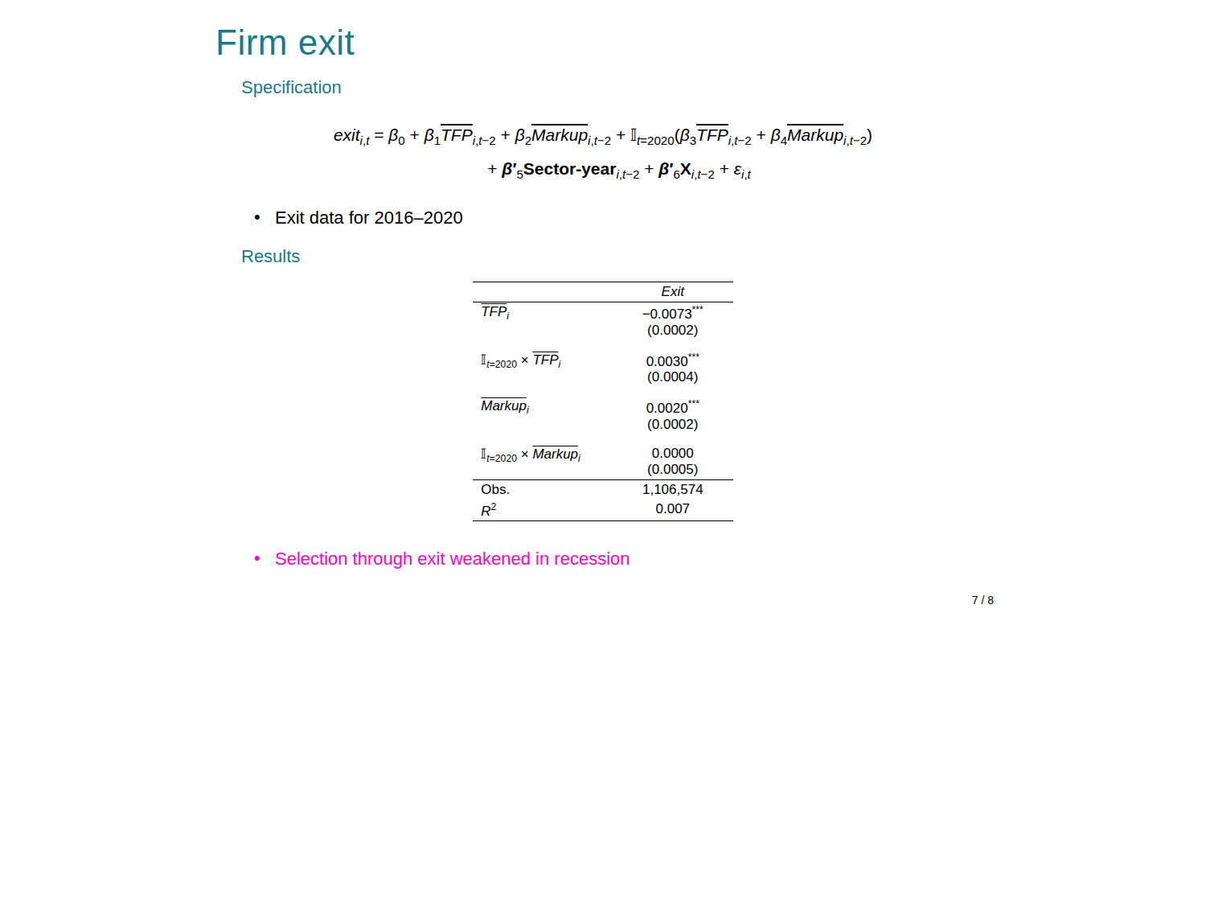Firm exit
Specification
exiti,t = β0 + β1TFPi,t−2 + β2Markupi,t−2 + 𝕀t=2020(β3TFPi,t−2 + β4Markupi,t−2) + β′5Sector-yeari,t−2 + β′6Xi,t−2 + εi,t
Exit data for 2016–2020
Results
| | Exit |
| TFP i | −0.0073 *** (0.0002) |
| 𝕀 t =2020 × TFP i | 0.0030 *** (0.0004) |
| Markup i | 0.0020 *** (0.0002) |
| 𝕀 t =2020 × Markup i | 0.0000 (0.0005) |
| Obs. | 1,106,574 |
| R 2 | 0.007 |
Selection through exit weakened in recession
7 / 8